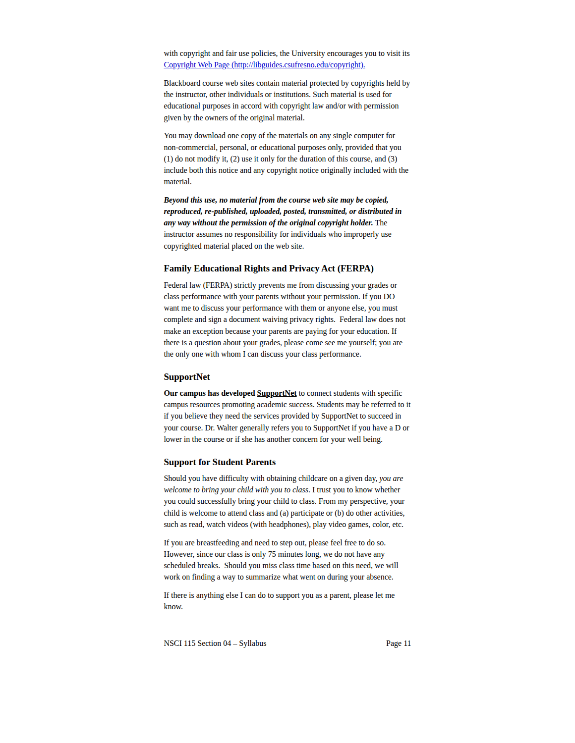with copyright and fair use policies, the University encourages you to visit its Copyright Web Page (http://libguides.csufresno.edu/copyright).
Blackboard course web sites contain material protected by copyrights held by the instructor, other individuals or institutions. Such material is used for educational purposes in accord with copyright law and/or with permission given by the owners of the original material.
You may download one copy of the materials on any single computer for non-commercial, personal, or educational purposes only, provided that you (1) do not modify it, (2) use it only for the duration of this course, and (3) include both this notice and any copyright notice originally included with the material.
Beyond this use, no material from the course web site may be copied, reproduced, re-published, uploaded, posted, transmitted, or distributed in any way without the permission of the original copyright holder. The instructor assumes no responsibility for individuals who improperly use copyrighted material placed on the web site.
Family Educational Rights and Privacy Act (FERPA)
Federal law (FERPA) strictly prevents me from discussing your grades or class performance with your parents without your permission. If you DO want me to discuss your performance with them or anyone else, you must complete and sign a document waiving privacy rights. Federal law does not make an exception because your parents are paying for your education. If there is a question about your grades, please come see me yourself; you are the only one with whom I can discuss your class performance.
SupportNet
Our campus has developed SupportNet to connect students with specific campus resources promoting academic success. Students may be referred to it if you believe they need the services provided by SupportNet to succeed in your course. Dr. Walter generally refers you to SupportNet if you have a D or lower in the course or if she has another concern for your well being.
Support for Student Parents
Should you have difficulty with obtaining childcare on a given day, you are welcome to bring your child with you to class. I trust you to know whether you could successfully bring your child to class. From my perspective, your child is welcome to attend class and (a) participate or (b) do other activities, such as read, watch videos (with headphones), play video games, color, etc.
If you are breastfeeding and need to step out, please feel free to do so. However, since our class is only 75 minutes long, we do not have any scheduled breaks. Should you miss class time based on this need, we will work on finding a way to summarize what went on during your absence.
If there is anything else I can do to support you as a parent, please let me know.
NSCI 115 Section 04 – Syllabus
Page 11